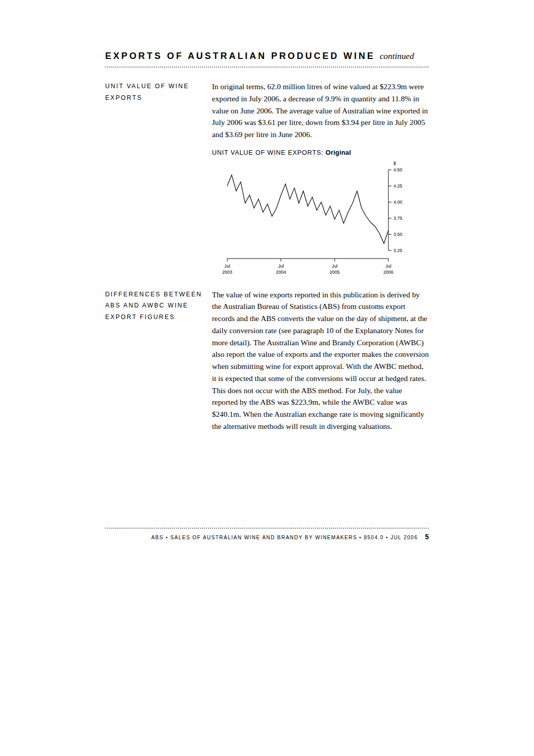Exports of Australian Produced Wine continued
Unit value of wine exports
In original terms, 62.0 million litres of wine valued at $223.9m were exported in July 2006, a decrease of 9.9% in quantity and 11.8% in value on June 2006. The average value of Australian wine exported in July 2006 was $3.61 per litre, down from $3.94 per litre in July 2005 and $3.69 per litre in June 2006.
UNIT VALUE OF WINE EXPORTS: Original
4.50 4.25 4.00 3.75 3.50 3.25 $ Jul 2003 Jul 2004 Jul 2005 Jul 2006
Differences between ABS and AWBC wine export figures
The value of wine exports reported in this publication is derived by the Australian Bureau of Statistics (ABS) from customs export records and the ABS converts the value on the day of shipment, at the daily conversion rate (see paragraph 10 of the Explanatory Notes for more detail). The Australian Wine and Brandy Corporation (AWBC) also report the value of exports and the exporter makes the conversion when submitting wine for export approval. With the AWBC method, it is expected that some of the conversions will occur at hedged rates. This does not occur with the ABS method. For July, the value reported by the ABS was $223.9m, while the AWBC value was $240.1m. When the Australian exchange rate is moving significantly the alternative methods will result in diverging valuations.
ABS • SALES OF AUSTRALIAN WINE AND BRANDY BY WINEMAKERS • 8504.0 • JUL 2006 5